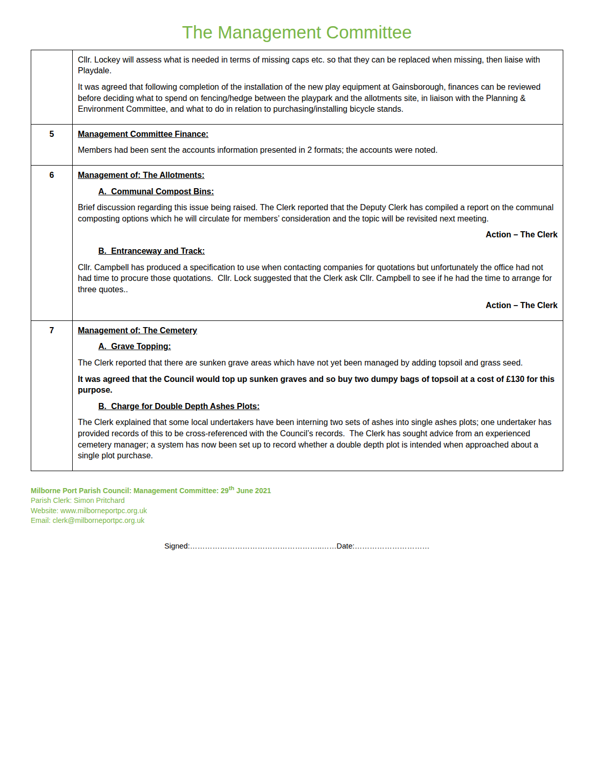The Management Committee
| | Cllr. Lockey will assess what is needed in terms of missing caps etc. so that they can be replaced when missing, then liaise with Playdale. It was agreed that following completion of the installation of the new play equipment at Gainsborough, finances can be reviewed before deciding what to spend on fencing/hedge between the playpark and the allotments site, in liaison with the Planning & Environment Committee, and what to do in relation to purchasing/installing bicycle stands. |
| 5 | Management Committee Finance: Members had been sent the accounts information presented in 2 formats; the accounts were noted. |
| 6 | Management of: The Allotments: A. Communal Compost Bins: Brief discussion regarding this issue being raised. The Clerk reported that the Deputy Clerk has compiled a report on the communal composting options which he will circulate for members’ consideration and the topic will be revisited next meeting. Action – The Clerk B. Entranceway and Track: Cllr. Campbell has produced a specification to use when contacting companies for quotations but unfortunately the office had not had time to procure those quotations. Cllr. Lock suggested that the Clerk ask Cllr. Campbell to see if he had the time to arrange for three quotes.. Action – The Clerk |
| 7 | Management of: The Cemetery A. Grave Topping: The Clerk reported that there are sunken grave areas which have not yet been managed by adding topsoil and grass seed. It was agreed that the Council would top up sunken graves and so buy two dumpy bags of topsoil at a cost of £130 for this purpose. B. Charge for Double Depth Ashes Plots: The Clerk explained that some local undertakers have been interning two sets of ashes into single ashes plots; one undertaker has provided records of this to be cross-referenced with the Council’s records. The Clerk has sought advice from an experienced cemetery manager; a system has now been set up to record whether a double depth plot is intended when approached about a single plot purchase. |
Milborne Port Parish Council: Management Committee: 29th June 2021
Parish Clerk: Simon Pritchard
Website: www.milborneportpc.org.uk
Email: clerk@milborneportpc.org.uk
Signed:……………………………………………..……Date:…………………………